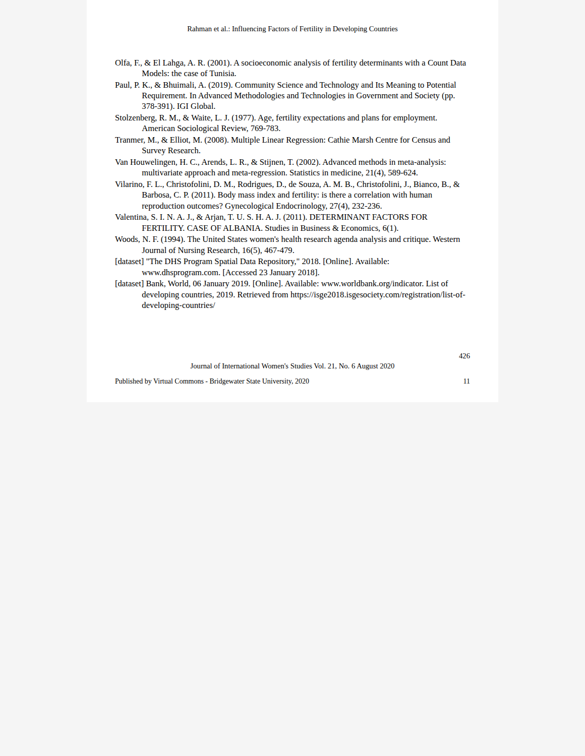Rahman et al.: Influencing Factors of Fertility in Developing Countries
Olfa, F., & El Lahga, A. R. (2001). A socioeconomic analysis of fertility determinants with a Count Data Models: the case of Tunisia.
Paul, P. K., & Bhuimali, A. (2019). Community Science and Technology and Its Meaning to Potential Requirement. In Advanced Methodologies and Technologies in Government and Society (pp. 378-391). IGI Global.
Stolzenberg, R. M., & Waite, L. J. (1977). Age, fertility expectations and plans for employment. American Sociological Review, 769-783.
Tranmer, M., & Elliot, M. (2008). Multiple Linear Regression: Cathie Marsh Centre for Census and Survey Research.
Van Houwelingen, H. C., Arends, L. R., & Stijnen, T. (2002). Advanced methods in meta-analysis: multivariate approach and meta-regression. Statistics in medicine, 21(4), 589-624.
Vilarino, F. L., Christofolini, D. M., Rodrigues, D., de Souza, A. M. B., Christofolini, J., Bianco, B., & Barbosa, C. P. (2011). Body mass index and fertility: is there a correlation with human reproduction outcomes? Gynecological Endocrinology, 27(4), 232-236.
Valentina, S. I. N. A. J., & Arjan, T. U. S. H. A. J. (2011). DETERMINANT FACTORS FOR FERTILITY. CASE OF ALBANIA. Studies in Business & Economics, 6(1).
Woods, N. F. (1994). The United States women's health research agenda analysis and critique. Western Journal of Nursing Research, 16(5), 467-479.
[dataset] "The DHS Program Spatial Data Repository," 2018. [Online]. Available: www.dhsprogram.com. [Accessed 23 January 2018].
[dataset] Bank, World, 06 January 2019. [Online]. Available: www.worldbank.org/indicator. List of developing countries, 2019. Retrieved from https://isge2018.isgesociety.com/registration/list-of-developing-countries/
426
Journal of International Women's Studies Vol. 21, No. 6 August 2020
Published by Virtual Commons - Bridgewater State University, 2020 11